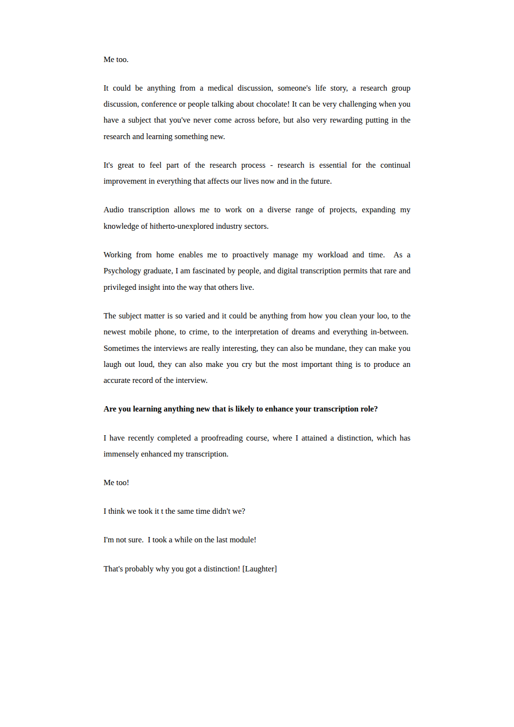Me too.
It could be anything from a medical discussion, someone's life story, a research group discussion, conference or people talking about chocolate! It can be very challenging when you have a subject that you've never come across before, but also very rewarding putting in the research and learning something new.
It's great to feel part of the research process - research is essential for the continual improvement in everything that affects our lives now and in the future.
Audio transcription allows me to work on a diverse range of projects, expanding my knowledge of hitherto-unexplored industry sectors.
Working from home enables me to proactively manage my workload and time. As a Psychology graduate, I am fascinated by people, and digital transcription permits that rare and privileged insight into the way that others live.
The subject matter is so varied and it could be anything from how you clean your loo, to the newest mobile phone, to crime, to the interpretation of dreams and everything in-between. Sometimes the interviews are really interesting, they can also be mundane, they can make you laugh out loud, they can also make you cry but the most important thing is to produce an accurate record of the interview.
Are you learning anything new that is likely to enhance your transcription role?
I have recently completed a proofreading course, where I attained a distinction, which has immensely enhanced my transcription.
Me too!
I think we took it t the same time didn't we?
I'm not sure. I took a while on the last module!
That's probably why you got a distinction! [Laughter]